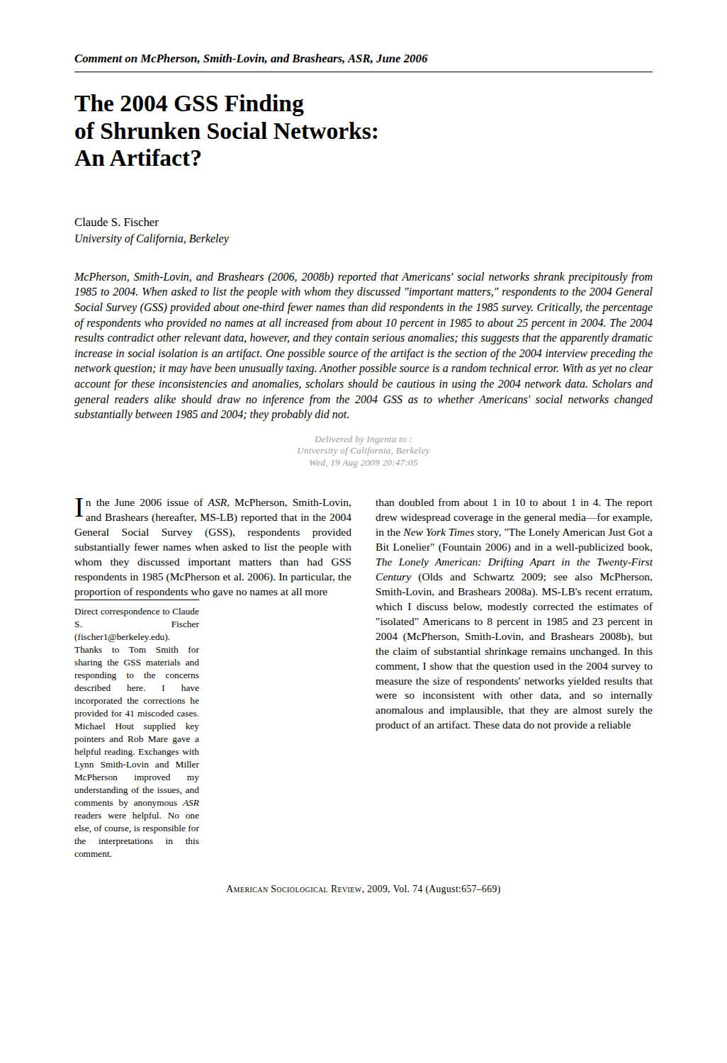Comment on McPherson, Smith-Lovin, and Brashears, ASR, June 2006
The 2004 GSS Finding
of Shrunken Social Networks:
An Artifact?
Claude S. Fischer
University of California, Berkeley
McPherson, Smith-Lovin, and Brashears (2006, 2008b) reported that Americans' social networks shrank precipitously from 1985 to 2004. When asked to list the people with whom they discussed "important matters," respondents to the 2004 General Social Survey (GSS) provided about one-third fewer names than did respondents in the 1985 survey. Critically, the percentage of respondents who provided no names at all increased from about 10 percent in 1985 to about 25 percent in 2004. The 2004 results contradict other relevant data, however, and they contain serious anomalies; this suggests that the apparently dramatic increase in social isolation is an artifact. One possible source of the artifact is the section of the 2004 interview preceding the network question; it may have been unusually taxing. Another possible source is a random technical error. With as yet no clear account for these inconsistencies and anomalies, scholars should be cautious in using the 2004 network data. Scholars and general readers alike should draw no inference from the 2004 GSS as to whether Americans' social networks changed substantially between 1985 and 2004; they probably did not.
Delivered by Ingenta to :
University of California, Berkeley
Wed, 19 Aug 2009 20:47:05
In the June 2006 issue of ASR, McPherson, Smith-Lovin, and Brashears (hereafter, MS-LB) reported that in the 2004 General Social Survey (GSS), respondents provided substantially fewer names when asked to list the people with whom they discussed important matters than had GSS respondents in 1985 (McPherson et al. 2006). In particular, the proportion of respondents who gave no names at all more
Direct correspondence to Claude S. Fischer (fischer1@berkeley.edu). Thanks to Tom Smith for sharing the GSS materials and responding to the concerns described here. I have incorporated the corrections he provided for 41 miscoded cases. Michael Hout supplied key pointers and Rob Mare gave a helpful reading. Exchanges with Lynn Smith-Lovin and Miller McPherson improved my understanding of the issues, and comments by anonymous ASR readers were helpful. No one else, of course, is responsible for the interpretations in this comment.
than doubled from about 1 in 10 to about 1 in 4. The report drew widespread coverage in the general media—for example, in the New York Times story, "The Lonely American Just Got a Bit Lonelier" (Fountain 2006) and in a well-publicized book, The Lonely American: Drifting Apart in the Twenty-First Century (Olds and Schwartz 2009; see also McPherson, Smith-Lovin, and Brashears 2008a). MS-LB's recent erratum, which I discuss below, modestly corrected the estimates of "isolated" Americans to 8 percent in 1985 and 23 percent in 2004 (McPherson, Smith-Lovin, and Brashears 2008b), but the claim of substantial shrinkage remains unchanged. In this comment, I show that the question used in the 2004 survey to measure the size of respondents' networks yielded results that were so inconsistent with other data, and so internally anomalous and implausible, that they are almost surely the product of an artifact. These data do not provide a reliable
American Sociological Review, 2009, Vol. 74 (August:657–669)